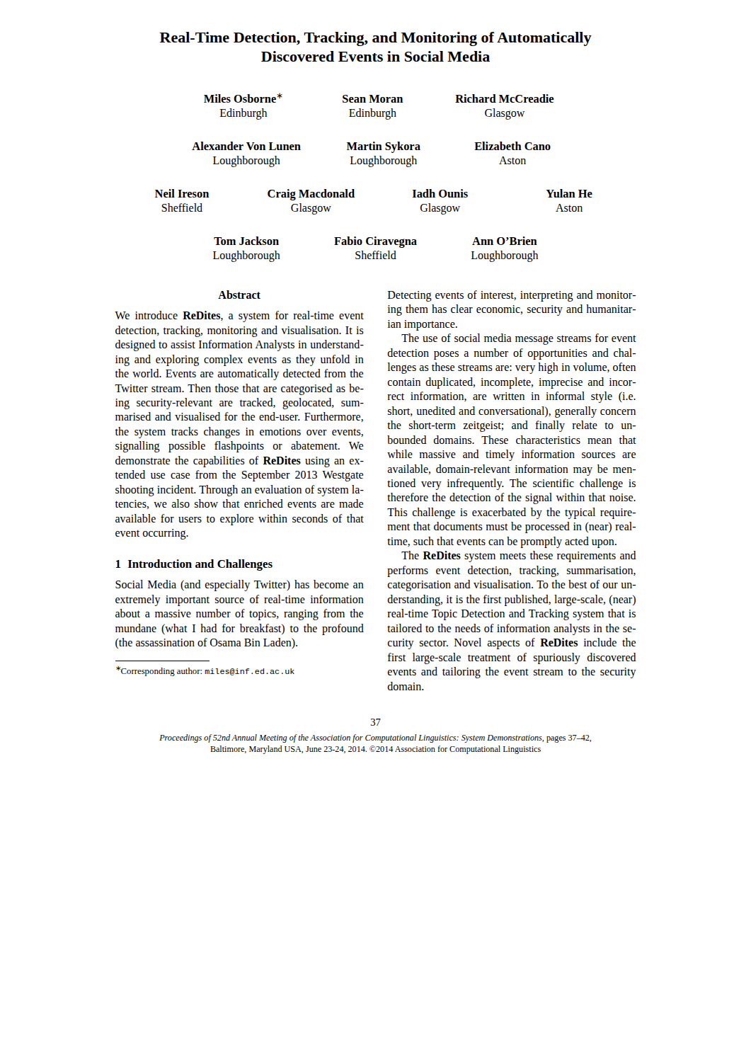Real-Time Detection, Tracking, and Monitoring of Automatically
Discovered Events in Social Media
Miles Osborne∗
Edinburgh
Sean Moran
Edinburgh
Richard McCreadie
Glasgow
Alexander Von Lunen
Loughborough
Martin Sykora
Loughborough
Elizabeth Cano
Aston
Neil Ireson
Sheffield
Craig Macdonald
Glasgow
Iadh Ounis
Glasgow
Yulan He
Aston
Tom Jackson
Loughborough
Fabio Ciravegna
Sheffield
Ann O’Brien
Loughborough
Abstract
We introduce ReDites, a system for real-time event detection, tracking, monitoring and visualisation. It is designed to assist Information Analysts in understanding and exploring complex events as they unfold in the world. Events are automatically detected from the Twitter stream. Then those that are categorised as being security-relevant are tracked, geolocated, summarised and visualised for the end-user. Furthermore, the system tracks changes in emotions over events, signalling possible flashpoints or abatement. We demonstrate the capabilities of ReDites using an extended use case from the September 2013 Westgate shooting incident. Through an evaluation of system latencies, we also show that enriched events are made available for users to explore within seconds of that event occurring.
1 Introduction and Challenges
Social Media (and especially Twitter) has become an extremely important source of real-time information about a massive number of topics, ranging from the mundane (what I had for breakfast) to the profound (the assassination of Osama Bin Laden).
∗Corresponding author: miles@inf.ed.ac.uk
Detecting events of interest, interpreting and monitoring them has clear economic, security and humanitarian importance.
The use of social media message streams for event detection poses a number of opportunities and challenges as these streams are: very high in volume, often contain duplicated, incomplete, imprecise and incorrect information, are written in informal style (i.e. short, unedited and conversational), generally concern the short-term zeitgeist; and finally relate to unbounded domains. These characteristics mean that while massive and timely information sources are available, domain-relevant information may be mentioned very infrequently. The scientific challenge is therefore the detection of the signal within that noise. This challenge is exacerbated by the typical requirement that documents must be processed in (near) real-time, such that events can be promptly acted upon.
The ReDites system meets these requirements and performs event detection, tracking, summarisation, categorisation and visualisation. To the best of our understanding, it is the first published, large-scale, (near) real-time Topic Detection and Tracking system that is tailored to the needs of information analysts in the security sector. Novel aspects of ReDites include the first large-scale treatment of spuriously discovered events and tailoring the event stream to the security domain.
37
Proceedings of 52nd Annual Meeting of the Association for Computational Linguistics: System Demonstrations, pages 37–42,
Baltimore, Maryland USA, June 23-24, 2014. ©2014 Association for Computational Linguistics